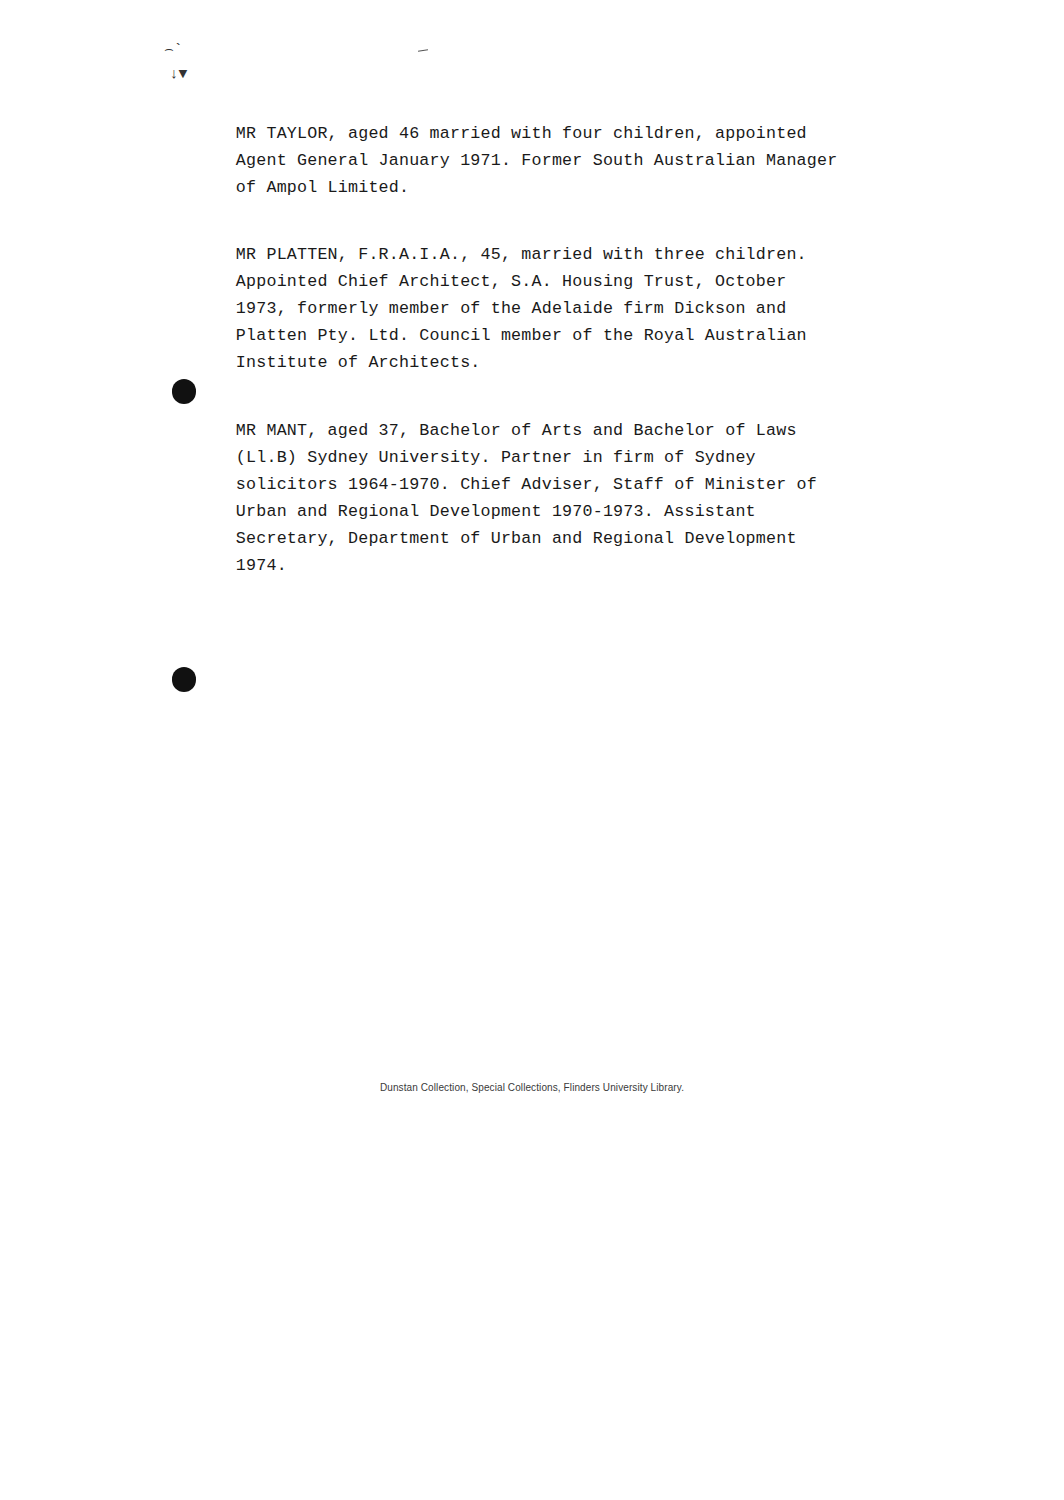⌢` ↓▼
MR TAYLOR, aged 46 married with four children, appointed Agent General January 1971. Former South Australian Manager of Ampol Limited.
MR PLATTEN, F.R.A.I.A., 45, married with three children. Appointed Chief Architect, S.A. Housing Trust, October 1973, formerly member of the Adelaide firm Dickson and Platten Pty. Ltd. Council member of the Royal Australian Institute of Architects.
MR MANT, aged 37, Bachelor of Arts and Bachelor of Laws (Ll.B) Sydney University. Partner in firm of Sydney solicitors 1964-1970. Chief Adviser, Staff of Minister of Urban and Regional Development 1970-1973. Assistant Secretary, Department of Urban and Regional Development 1974.
Dunstan Collection, Special Collections, Flinders University Library.